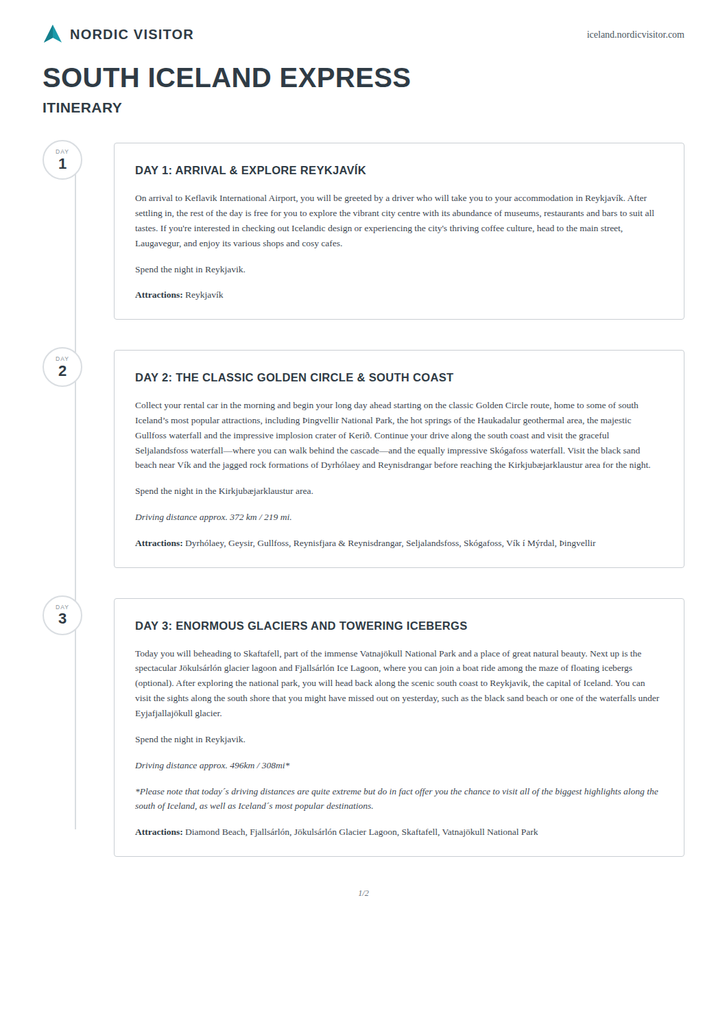NORDIC VISITOR
iceland.nordicvisitor.com
SOUTH ICELAND EXPRESS
ITINERARY
DAY 1
DAY 1: ARRIVAL & EXPLORE REYKJAVÍK
On arrival to Keflavik International Airport, you will be greeted by a driver who will take you to your accommodation in Reykjavík. After settling in, the rest of the day is free for you to explore the vibrant city centre with its abundance of museums, restaurants and bars to suit all tastes. If you're interested in checking out Icelandic design or experiencing the city's thriving coffee culture, head to the main street, Laugavegur, and enjoy its various shops and cosy cafes.
Spend the night in Reykjavik.
Attractions: Reykjavík
DAY 2
DAY 2: THE CLASSIC GOLDEN CIRCLE & SOUTH COAST
Collect your rental car in the morning and begin your long day ahead starting on the classic Golden Circle route, home to some of south Iceland’s most popular attractions, including Þingvellir National Park, the hot springs of the Haukadalur geothermal area, the majestic Gullfoss waterfall and the impressive implosion crater of Kerið. Continue your drive along the south coast and visit the graceful Seljalandsfoss waterfall—where you can walk behind the cascade—and the equally impressive Skógafoss waterfall. Visit the black sand beach near Vík and the jagged rock formations of Dyrhólaey and Reynisdrangar before reaching the Kirkjubæjarklaustur area for the night.
Spend the night in the Kirkjubæjarklaustur area.
Driving distance approx. 372 km / 219 mi.
Attractions: Dyrhólaey, Geysir, Gullfoss, Reynisfjara & Reynisdrangar, Seljalandsfoss, Skógafoss, Vík í Mýrdal, Þingvellir
DAY 3
DAY 3: ENORMOUS GLACIERS AND TOWERING ICEBERGS
Today you will beheading to Skaftafell, part of the immense Vatnajökull National Park and a place of great natural beauty. Next up is the spectacular Jökulsárlón glacier lagoon and Fjallsárlón Ice Lagoon, where you can join a boat ride among the maze of floating icebergs (optional). After exploring the national park, you will head back along the scenic south coast to Reykjavik, the capital of Iceland. You can visit the sights along the south shore that you might have missed out on yesterday, such as the black sand beach or one of the waterfalls under Eyjafjallajökull glacier.
Spend the night in Reykjavik.
Driving distance approx. 496km / 308mi*
*Please note that today´s driving distances are quite extreme but do in fact offer you the chance to visit all of the biggest highlights along the south of Iceland, as well as Iceland´s most popular destinations.
Attractions: Diamond Beach, Fjallsárlón, Jökulsárlón Glacier Lagoon, Skaftafell, Vatnajökull National Park
1/2